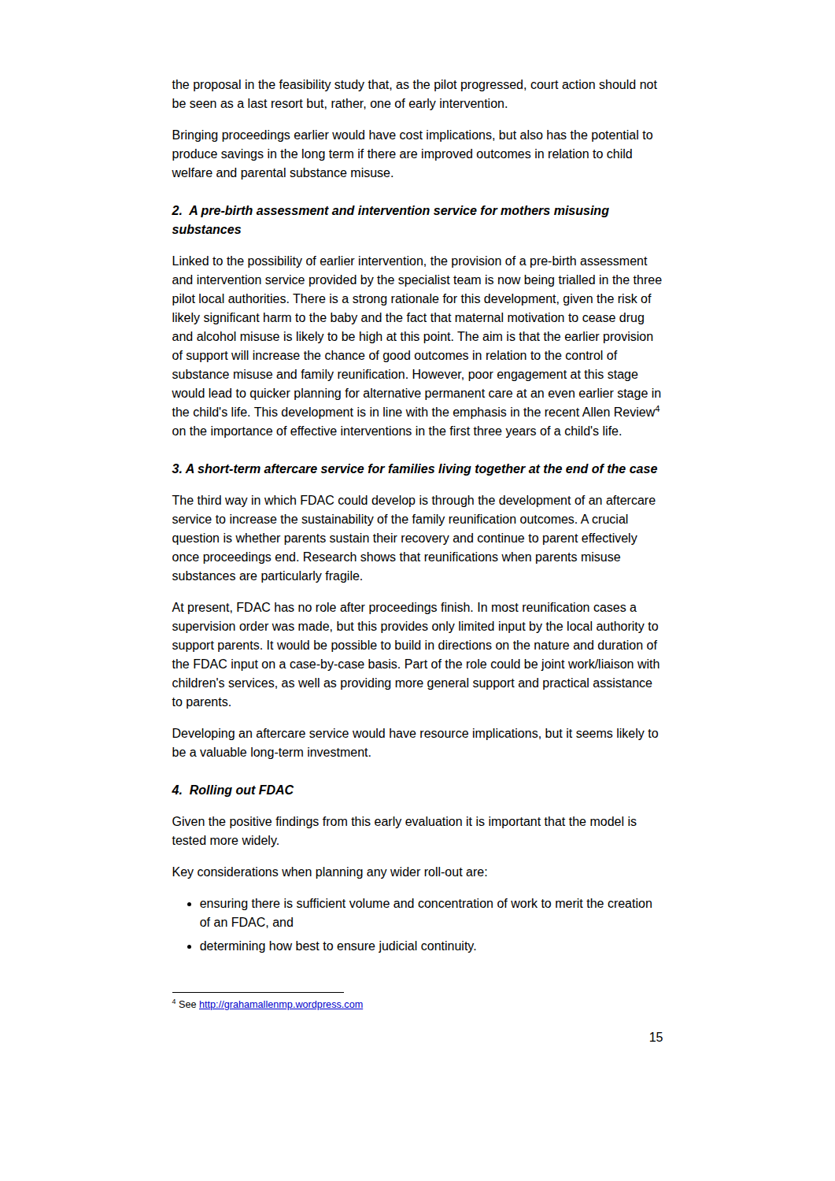the proposal in the feasibility study that, as the pilot progressed, court action should not be seen as a last resort but, rather, one of early intervention.
Bringing proceedings earlier would have cost implications, but also has the potential to produce savings in the long term if there are improved outcomes in relation to child welfare and parental substance misuse.
2. A pre-birth assessment and intervention service for mothers misusing substances
Linked to the possibility of earlier intervention, the provision of a pre-birth assessment and intervention service provided by the specialist team is now being trialled in the three pilot local authorities. There is a strong rationale for this development, given the risk of likely significant harm to the baby and the fact that maternal motivation to cease drug and alcohol misuse is likely to be high at this point. The aim is that the earlier provision of support will increase the chance of good outcomes in relation to the control of substance misuse and family reunification. However, poor engagement at this stage would lead to quicker planning for alternative permanent care at an even earlier stage in the child's life. This development is in line with the emphasis in the recent Allen Review4 on the importance of effective interventions in the first three years of a child's life.
3. A short-term aftercare service for families living together at the end of the case
The third way in which FDAC could develop is through the development of an aftercare service to increase the sustainability of the family reunification outcomes. A crucial question is whether parents sustain their recovery and continue to parent effectively once proceedings end. Research shows that reunifications when parents misuse substances are particularly fragile.
At present, FDAC has no role after proceedings finish. In most reunification cases a supervision order was made, but this provides only limited input by the local authority to support parents. It would be possible to build in directions on the nature and duration of the FDAC input on a case-by-case basis. Part of the role could be joint work/liaison with children's services, as well as providing more general support and practical assistance to parents.
Developing an aftercare service would have resource implications, but it seems likely to be a valuable long-term investment.
4. Rolling out FDAC
Given the positive findings from this early evaluation it is important that the model is tested more widely.
Key considerations when planning any wider roll-out are:
ensuring there is sufficient volume and concentration of work to merit the creation of an FDAC, and
determining how best to ensure judicial continuity.
4 See http://grahamallenmp.wordpress.com
15